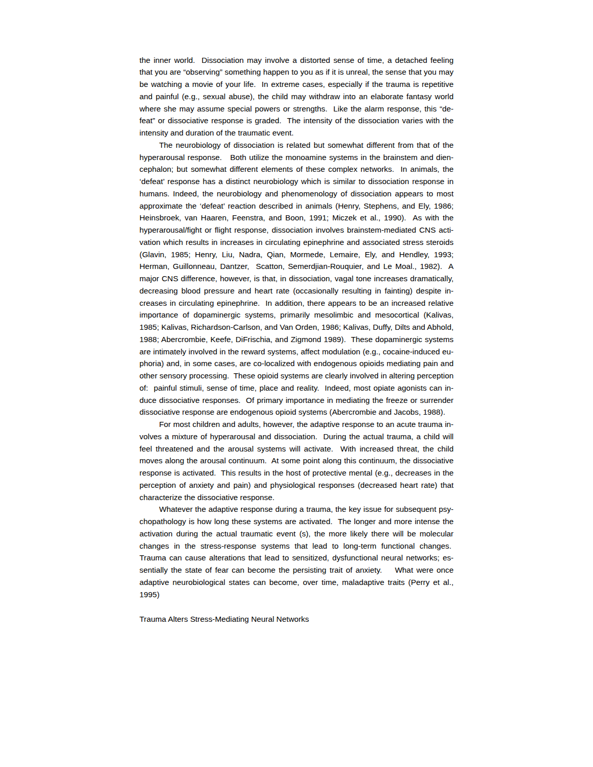the inner world. Dissociation may involve a distorted sense of time, a detached feeling that you are “observing” something happen to you as if it is unreal, the sense that you may be watching a movie of your life. In extreme cases, especially if the trauma is repetitive and painful (e.g., sexual abuse), the child may withdraw into an elaborate fantasy world where she may assume special powers or strengths. Like the alarm response, this “defeat” or dissociative response is graded. The intensity of the dissociation varies with the intensity and duration of the traumatic event.
The neurobiology of dissociation is related but somewhat different from that of the hyperarousal response. Both utilize the monoamine systems in the brainstem and diencephalon; but somewhat different elements of these complex networks. In animals, the ‘defeat’ response has a distinct neurobiology which is similar to dissociation response in humans. Indeed, the neurobiology and phenomenology of dissociation appears to most approximate the ‘defeat’ reaction described in animals (Henry, Stephens, and Ely, 1986; Heinsbroek, van Haaren, Feenstra, and Boon, 1991; Miczek et al., 1990). As with the hyperarousal/fight or flight response, dissociation involves brainstem-mediated CNS activation which results in increases in circulating epinephrine and associated stress steroids (Glavin, 1985; Henry, Liu, Nadra, Qian, Mormede, Lemaire, Ely, and Hendley, 1993; Herman, Guillonneau, Dantzer, Scatton, Semerdjian-Rouquier, and Le Moal., 1982). A major CNS difference, however, is that, in dissociation, vagal tone increases dramatically, decreasing blood pressure and heart rate (occasionally resulting in fainting) despite increases in circulating epinephrine. In addition, there appears to be an increased relative importance of dopaminergic systems, primarily mesolimbic and mesocortical (Kalivas, 1985; Kalivas, Richardson-Carlson, and Van Orden, 1986; Kalivas, Duffy, Dilts and Abhold, 1988; Abercrombie, Keefe, DiFrischia, and Zigmond 1989). These dopaminergic systems are intimately involved in the reward systems, affect modulation (e.g., cocaine-induced euphoria) and, in some cases, are co-localized with endogenous opioids mediating pain and other sensory processing. These opioid systems are clearly involved in altering perception of: painful stimuli, sense of time, place and reality. Indeed, most opiate agonists can induce dissociative responses. Of primary importance in mediating the freeze or surrender dissociative response are endogenous opioid systems (Abercrombie and Jacobs, 1988).
For most children and adults, however, the adaptive response to an acute trauma involves a mixture of hyperarousal and dissociation. During the actual trauma, a child will feel threatened and the arousal systems will activate. With increased threat, the child moves along the arousal continuum. At some point along this continuum, the dissociative response is activated. This results in the host of protective mental (e.g., decreases in the perception of anxiety and pain) and physiological responses (decreased heart rate) that characterize the dissociative response.
Whatever the adaptive response during a trauma, the key issue for subsequent psychopathology is how long these systems are activated. The longer and more intense the activation during the actual traumatic event (s), the more likely there will be molecular changes in the stress-response systems that lead to long-term functional changes. Trauma can cause alterations that lead to sensitized, dysfunctional neural networks; essentially the state of fear can become the persisting trait of anxiety. What were once adaptive neurobiological states can become, over time, maladaptive traits (Perry et al., 1995)
Trauma Alters Stress-Mediating Neural Networks